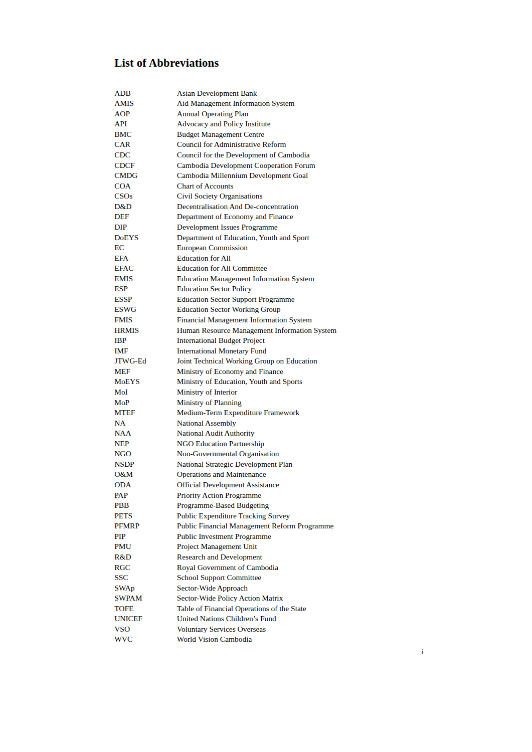List of Abbreviations
| ADB | Asian Development Bank |
| AMIS | Aid Management Information System |
| AOP | Annual Operating Plan |
| API | Advocacy and Policy Institute |
| BMC | Budget Management Centre |
| CAR | Council for Administrative Reform |
| CDC | Council for the Development of Cambodia |
| CDCF | Cambodia Development Cooperation Forum |
| CMDG | Cambodia Millennium Development Goal |
| COA | Chart of Accounts |
| CSOs | Civil Society Organisations |
| D&D | Decentralisation And De-concentration |
| DEF | Department of Economy and Finance |
| DIP | Development Issues Programme |
| DoEYS | Department of Education, Youth and Sport |
| EC | European Commission |
| EFA | Education for All |
| EFAC | Education for All Committee |
| EMIS | Education Management Information System |
| ESP | Education Sector Policy |
| ESSP | Education Sector Support Programme |
| ESWG | Education Sector Working Group |
| FMIS | Financial Management Information System |
| HRMIS | Human Resource Management Information System |
| IBP | International Budget Project |
| IMF | International Monetary Fund |
| JTWG-Ed | Joint Technical Working Group on Education |
| MEF | Ministry of Economy and Finance |
| MoEYS | Ministry of Education, Youth and Sports |
| MoI | Ministry of Interior |
| MoP | Ministry of Planning |
| MTEF | Medium-Term Expenditure Framework |
| NA | National Assembly |
| NAA | National Audit Authority |
| NEP | NGO Education Partnership |
| NGO | Non-Governmental Organisation |
| NSDP | National Strategic Development Plan |
| O&M | Operations and Maintenance |
| ODA | Official Development Assistance |
| PAP | Priority Action Programme |
| PBB | Programme-Based Budgeting |
| PETS | Public Expenditure Tracking Survey |
| PFMRP | Public Financial Management Reform Programme |
| PIP | Public Investment Programme |
| PMU | Project Management Unit |
| R&D | Research and Development |
| RGC | Royal Government of Cambodia |
| SSC | School Support Committee |
| SWAp | Sector-Wide Approach |
| SWPAM | Sector-Wide Policy Action Matrix |
| TOFE | Table of Financial Operations of the State |
| UNICEF | United Nations Children’s Fund |
| VSO | Voluntary Services Overseas |
| WVC | World Vision Cambodia |
i